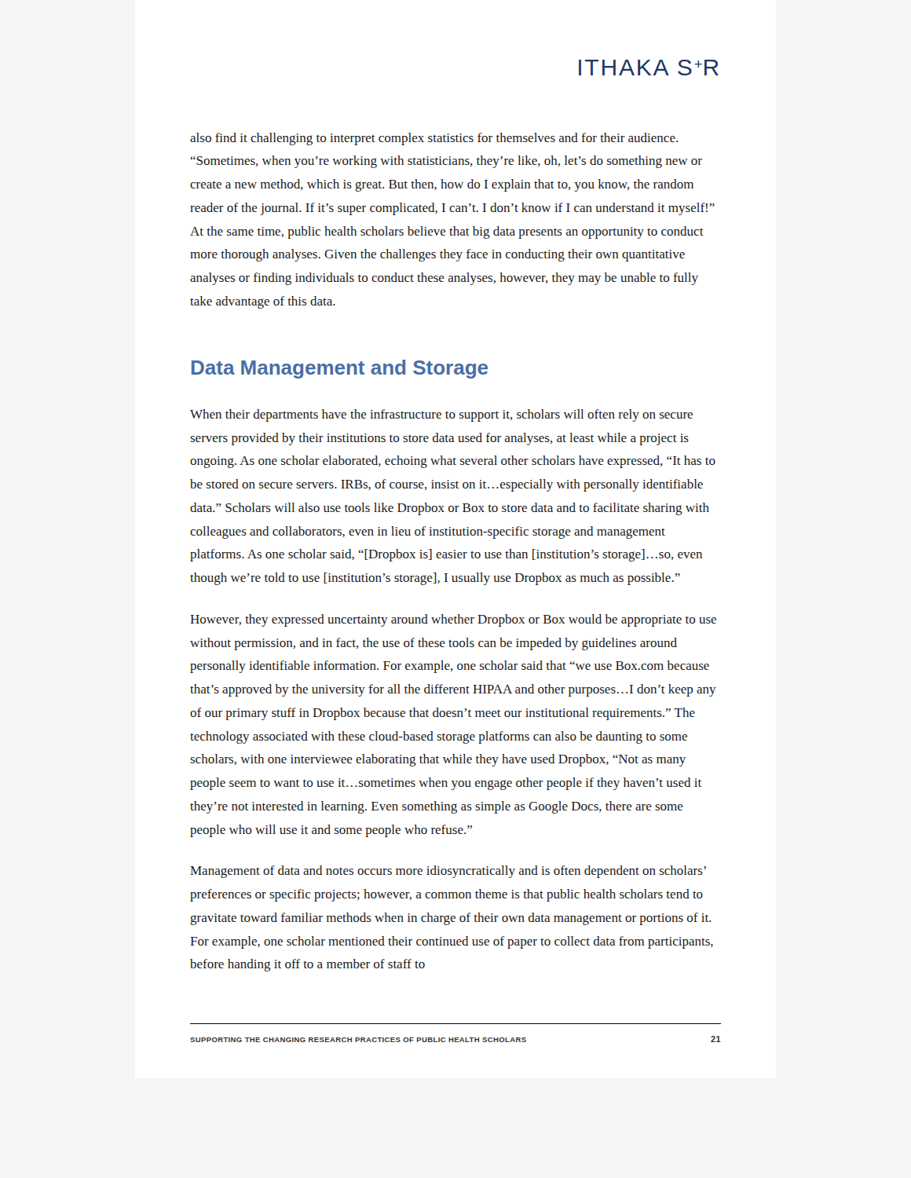ITHAKA S+R
also find it challenging to interpret complex statistics for themselves and for their audience. “Sometimes, when you’re working with statisticians, they’re like, oh, let’s do something new or create a new method, which is great. But then, how do I explain that to, you know, the random reader of the journal. If it’s super complicated, I can’t. I don’t know if I can understand it myself!” At the same time, public health scholars believe that big data presents an opportunity to conduct more thorough analyses. Given the challenges they face in conducting their own quantitative analyses or finding individuals to conduct these analyses, however, they may be unable to fully take advantage of this data.
Data Management and Storage
When their departments have the infrastructure to support it, scholars will often rely on secure servers provided by their institutions to store data used for analyses, at least while a project is ongoing. As one scholar elaborated, echoing what several other scholars have expressed, “It has to be stored on secure servers. IRBs, of course, insist on it…especially with personally identifiable data.” Scholars will also use tools like Dropbox or Box to store data and to facilitate sharing with colleagues and collaborators, even in lieu of institution-specific storage and management platforms. As one scholar said, “[Dropbox is] easier to use than [institution’s storage]…so, even though we’re told to use [institution’s storage], I usually use Dropbox as much as possible.”
However, they expressed uncertainty around whether Dropbox or Box would be appropriate to use without permission, and in fact, the use of these tools can be impeded by guidelines around personally identifiable information. For example, one scholar said that “we use Box.com because that’s approved by the university for all the different HIPAA and other purposes…I don’t keep any of our primary stuff in Dropbox because that doesn’t meet our institutional requirements.” The technology associated with these cloud-based storage platforms can also be daunting to some scholars, with one interviewee elaborating that while they have used Dropbox, “Not as many people seem to want to use it…sometimes when you engage other people if they haven’t used it they’re not interested in learning. Even something as simple as Google Docs, there are some people who will use it and some people who refuse.”
Management of data and notes occurs more idiosyncratically and is often dependent on scholars’ preferences or specific projects; however, a common theme is that public health scholars tend to gravitate toward familiar methods when in charge of their own data management or portions of it. For example, one scholar mentioned their continued use of paper to collect data from participants, before handing it off to a member of staff to
Supporting the Changing Research Practices of Public Health Scholars 21